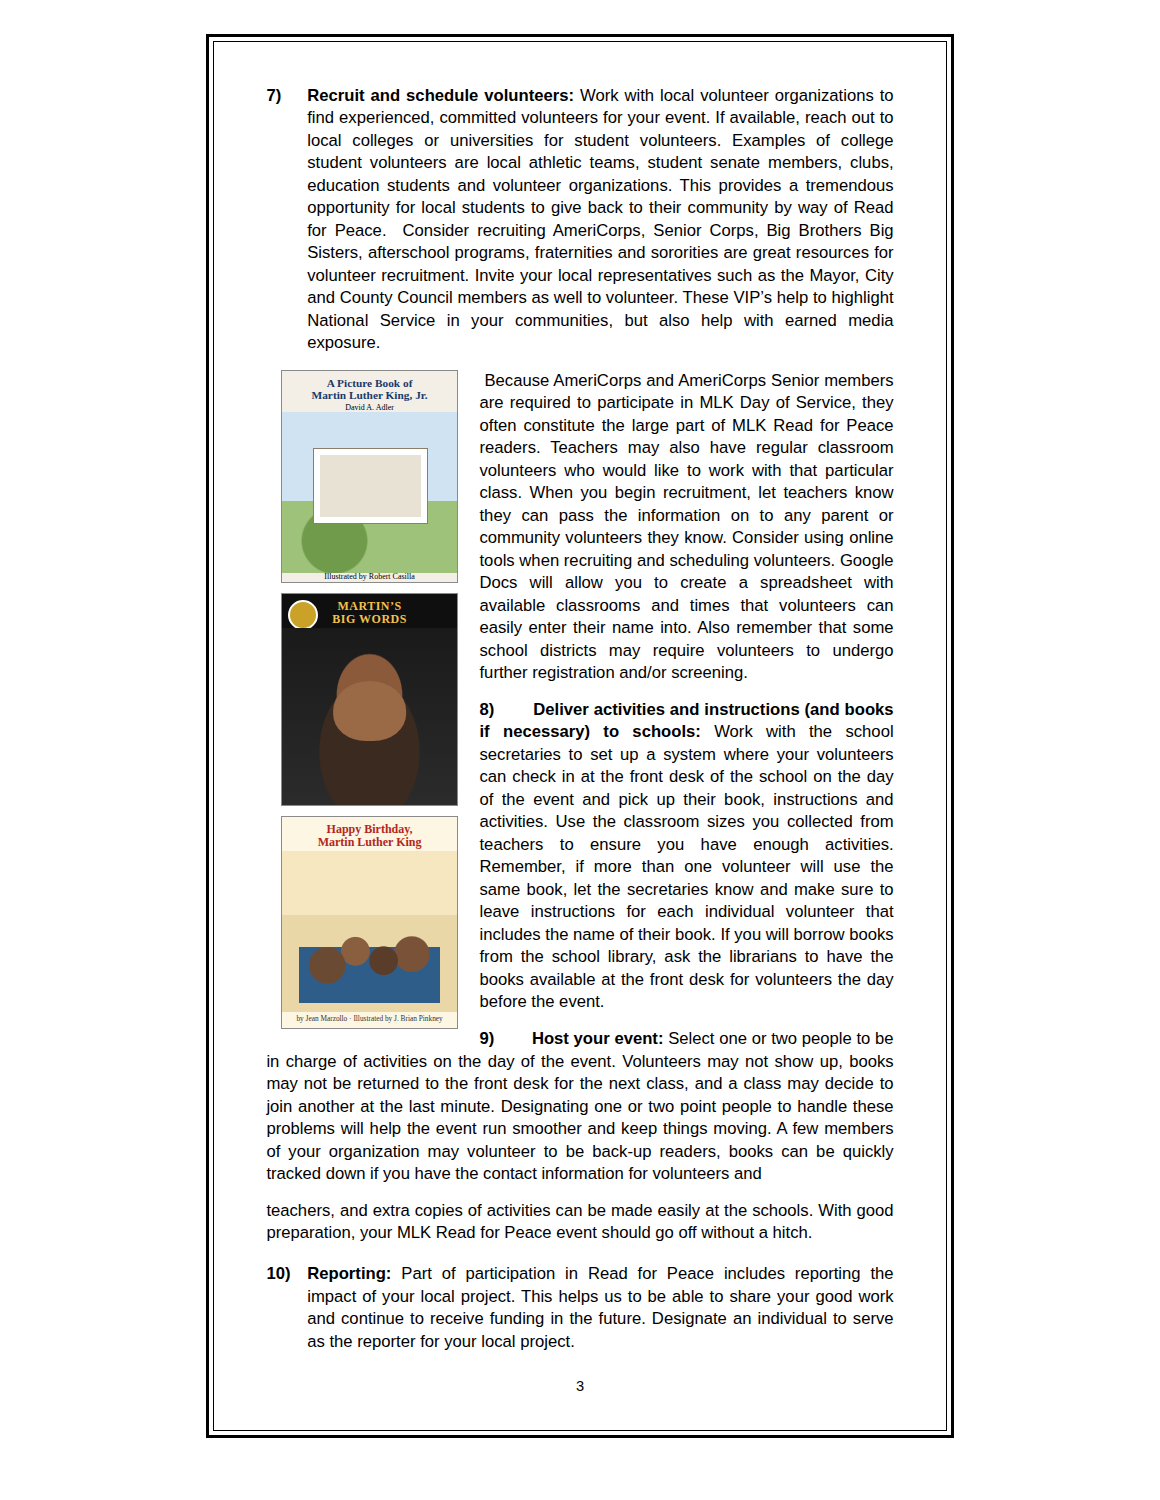7) Recruit and schedule volunteers: Work with local volunteer organizations to find experienced, committed volunteers for your event. If available, reach out to local colleges or universities for student volunteers. Examples of college student volunteers are local athletic teams, student senate members, clubs, education students and volunteer organizations. This provides a tremendous opportunity for local students to give back to their community by way of Read for Peace. Consider recruiting AmeriCorps, Senior Corps, Big Brothers Big Sisters, afterschool programs, fraternities and sororities are great resources for volunteer recruitment. Invite your local representatives such as the Mayor, City and County Council members as well to volunteer. These VIP’s help to highlight National Service in your communities, but also help with earned media exposure.
A Picture Book of
Martin Luther King, Jr.
David A. Adler
Illustrated by Robert Casilla
MARTIN’S
BIG WORDS
Happy Birthday,
Martin Luther King
by Jean Marzollo · Illustrated by J. Brian Pinkney
Because AmeriCorps and AmeriCorps Senior members are required to participate in MLK Day of Service, they often constitute the large part of MLK Read for Peace readers. Teachers may also have regular classroom volunteers who would like to work with that particular class. When you begin recruitment, let teachers know they can pass the information on to any parent or community volunteers they know. Consider using online tools when recruiting and scheduling volunteers. Google Docs will allow you to create a spreadsheet with available classrooms and times that volunteers can easily enter their name into. Also remember that some school districts may require volunteers to undergo further registration and/or screening.
8) Deliver activities and instructions (and books if necessary) to schools: Work with the school secretaries to set up a system where your volunteers can check in at the front desk of the school on the day of the event and pick up their book, instructions and activities. Use the classroom sizes you collected from teachers to ensure you have enough activities. Remember, if more than one volunteer will use the same book, let the secretaries know and make sure to leave instructions for each individual volunteer that includes the name of their book. If you will borrow books from the school library, ask the librarians to have the books available at the front desk for volunteers the day before the event.
9) Host your event: Select one or two people to be in charge of activities on the day of the event. Volunteers may not show up, books may not be returned to the front desk for the next class, and a class may decide to join another at the last minute. Designating one or two point people to handle these problems will help the event run smoother and keep things moving. A few members of your organization may volunteer to be back-up readers, books can be quickly tracked down if you have the contact information for volunteers and
teachers, and extra copies of activities can be made easily at the schools. With good preparation, your MLK Read for Peace event should go off without a hitch.
10) Reporting: Part of participation in Read for Peace includes reporting the impact of your local project. This helps us to be able to share your good work and continue to receive funding in the future. Designate an individual to serve as the reporter for your local project.
3